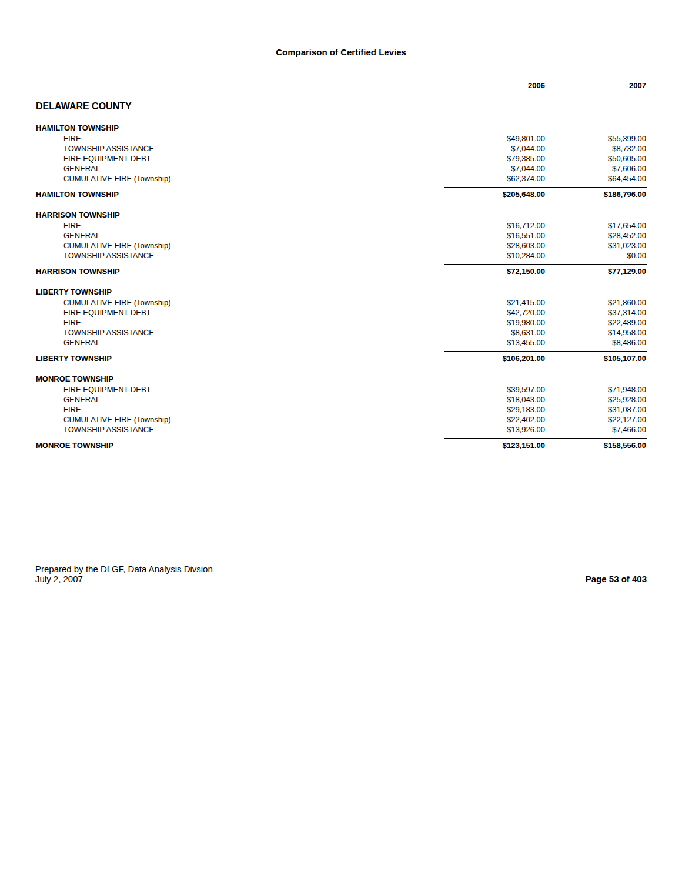Comparison of Certified Levies
| | 2006 | 2007 |
| --- | --- | --- |
| DELAWARE COUNTY |
| HAMILTON TOWNSHIP |
| FIRE | $49,801.00 | $55,399.00 |
| TOWNSHIP ASSISTANCE | $7,044.00 | $8,732.00 |
| FIRE EQUIPMENT DEBT | $79,385.00 | $50,605.00 |
| GENERAL | $7,044.00 | $7,606.00 |
| CUMULATIVE FIRE (Township) | $62,374.00 | $64,454.00 |
| HAMILTON TOWNSHIP | $205,648.00 | $186,796.00 |
| HARRISON TOWNSHIP |
| FIRE | $16,712.00 | $17,654.00 |
| GENERAL | $16,551.00 | $28,452.00 |
| CUMULATIVE FIRE (Township) | $28,603.00 | $31,023.00 |
| TOWNSHIP ASSISTANCE | $10,284.00 | $0.00 |
| HARRISON TOWNSHIP | $72,150.00 | $77,129.00 |
| LIBERTY TOWNSHIP |
| CUMULATIVE FIRE (Township) | $21,415.00 | $21,860.00 |
| FIRE EQUIPMENT DEBT | $42,720.00 | $37,314.00 |
| FIRE | $19,980.00 | $22,489.00 |
| TOWNSHIP ASSISTANCE | $8,631.00 | $14,958.00 |
| GENERAL | $13,455.00 | $8,486.00 |
| LIBERTY TOWNSHIP | $106,201.00 | $105,107.00 |
| MONROE TOWNSHIP |
| FIRE EQUIPMENT DEBT | $39,597.00 | $71,948.00 |
| GENERAL | $18,043.00 | $25,928.00 |
| FIRE | $29,183.00 | $31,087.00 |
| CUMULATIVE FIRE (Township) | $22,402.00 | $22,127.00 |
| TOWNSHIP ASSISTANCE | $13,926.00 | $7,466.00 |
| MONROE TOWNSHIP | $123,151.00 | $158,556.00 |
Prepared by the DLGF, Data Analysis Divsion
July 2, 2007
Page 53 of 403